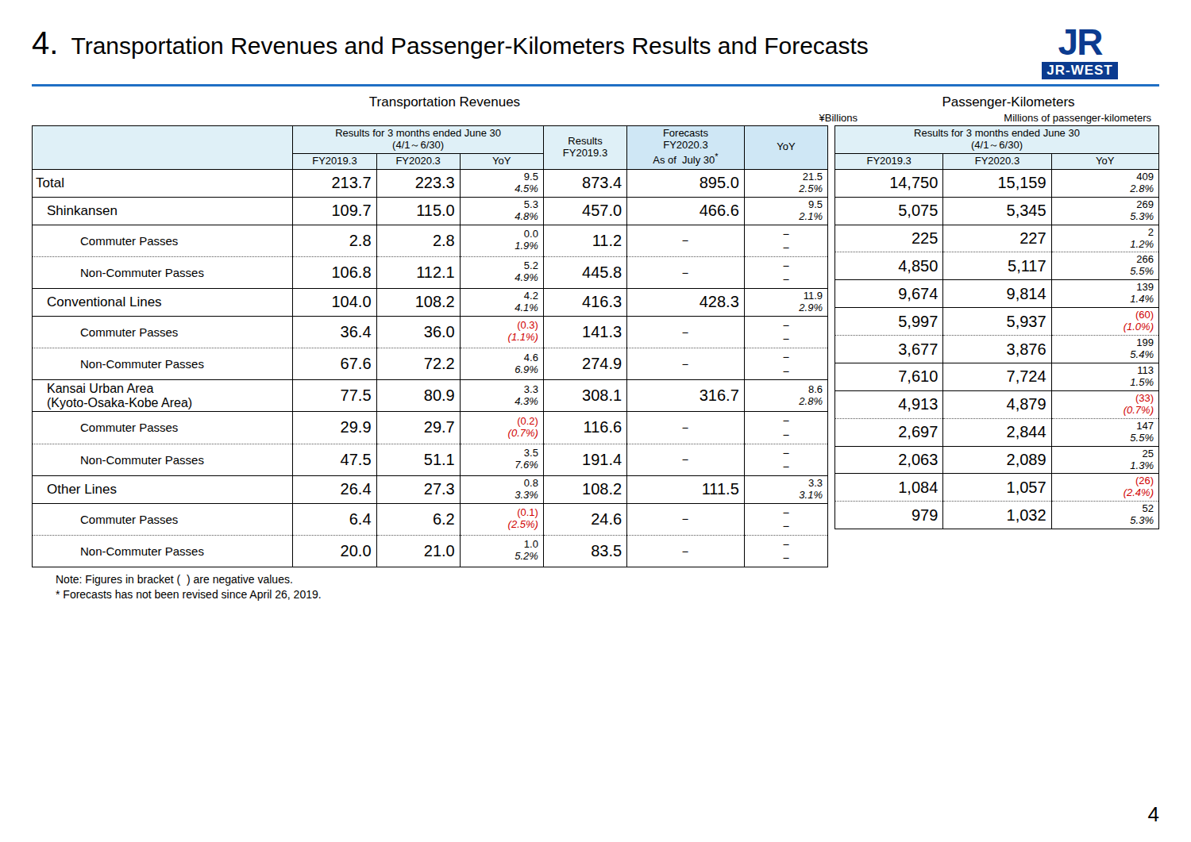4. Transportation Revenues and Passenger-Kilometers Results and Forecasts
JR
JR-WEST
Transportation Revenues
Passenger-Kilometers
¥Billions
Millions of passenger-kilometers
| | Results for 3 months ended June 30 (4/1～6/30) | Results FY2019.3 | Forecasts FY2020.3 As of July 30 * | YoY |
| --- | --- | --- | --- | --- |
| FY2019.3 | FY2020.3 | YoY |
| Total | 213.7 | 223.3 | 9.5 4.5% | 873.4 | 895.0 | 21.5 2.5% |
| Shinkansen | 109.7 | 115.0 | 5.3 4.8% | 457.0 | 466.6 | 9.5 2.1% |
| Commuter Passes | 2.8 | 2.8 | 0.0 1.9% | 11.2 | － | － － |
| Non-Commuter Passes | 106.8 | 112.1 | 5.2 4.9% | 445.8 | － | － － |
| Conventional Lines | 104.0 | 108.2 | 4.2 4.1% | 416.3 | 428.3 | 11.9 2.9% |
| Commuter Passes | 36.4 | 36.0 | (0.3) (1.1%) | 141.3 | － | － － |
| Non-Commuter Passes | 67.6 | 72.2 | 4.6 6.9% | 274.9 | － | － － |
| Kansai Urban Area (Kyoto-Osaka-Kobe Area) | 77.5 | 80.9 | 3.3 4.3% | 308.1 | 316.7 | 8.6 2.8% |
| Commuter Passes | 29.9 | 29.7 | (0.2) (0.7%) | 116.6 | － | － － |
| Non-Commuter Passes | 47.5 | 51.1 | 3.5 7.6% | 191.4 | － | － － |
| Other Lines | 26.4 | 27.3 | 0.8 3.3% | 108.2 | 111.5 | 3.3 3.1% |
| Commuter Passes | 6.4 | 6.2 | (0.1) (2.5%) | 24.6 | － | － － |
| Non-Commuter Passes | 20.0 | 21.0 | 1.0 5.2% | 83.5 | － | － － |
| Results for 3 months ended June 30 (4/1～6/30) |
| --- |
| FY2019.3 | FY2020.3 | YoY |
| 14,750 | 15,159 | 409 2.8% |
| 5,075 | 5,345 | 269 5.3% |
| 225 | 227 | 2 1.2% |
| 4,850 | 5,117 | 266 5.5% |
| 9,674 | 9,814 | 139 1.4% |
| 5,997 | 5,937 | (60) (1.0%) |
| 3,677 | 3,876 | 199 5.4% |
| 7,610 | 7,724 | 113 1.5% |
| 4,913 | 4,879 | (33) (0.7%) |
| 2,697 | 2,844 | 147 5.5% |
| 2,063 | 2,089 | 25 1.3% |
| 1,084 | 1,057 | (26) (2.4%) |
| 979 | 1,032 | 52 5.3% |
Note: Figures in bracket ( ) are negative values.
* Forecasts has not been revised since April 26, 2019.
4